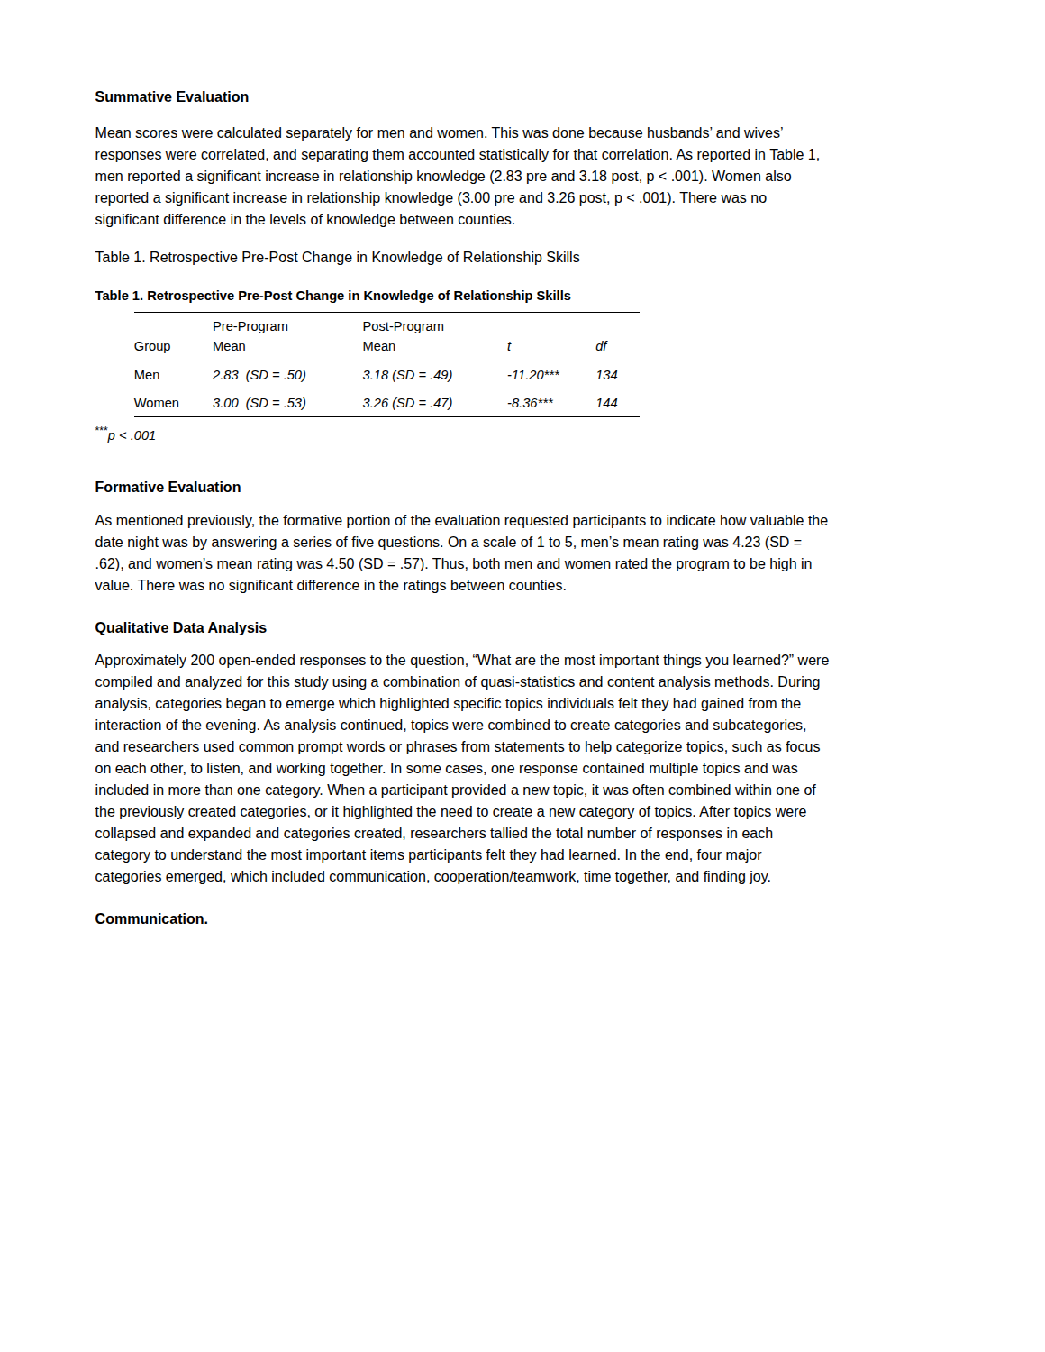Summative Evaluation
Mean scores were calculated separately for men and women. This was done because husbands’ and wives’ responses were correlated, and separating them accounted statistically for that correlation. As reported in Table 1, men reported a significant increase in relationship knowledge (2.83 pre and 3.18 post, p < .001). Women also reported a significant increase in relationship knowledge (3.00 pre and 3.26 post, p < .001). There was no significant difference in the levels of knowledge between counties.
Table 1. Retrospective Pre-Post Change in Knowledge of Relationship Skills
Table 1. Retrospective Pre-Post Change in Knowledge of Relationship Skills
| Group | Pre-Program Mean | Post-Program Mean | t | df |
| --- | --- | --- | --- | --- |
| Men | 2.83 (SD = .50) | 3.18 (SD = .49) | -11.20*** | 134 |
| Women | 3.00 (SD = .53) | 3.26 (SD = .47) | -8.36*** | 144 |
***p < .001
Formative Evaluation
As mentioned previously, the formative portion of the evaluation requested participants to indicate how valuable the date night was by answering a series of five questions. On a scale of 1 to 5, men’s mean rating was 4.23 (SD = .62), and women’s mean rating was 4.50 (SD = .57). Thus, both men and women rated the program to be high in value. There was no significant difference in the ratings between counties.
Qualitative Data Analysis
Approximately 200 open-ended responses to the question, “What are the most important things you learned?” were compiled and analyzed for this study using a combination of quasi-statistics and content analysis methods. During analysis, categories began to emerge which highlighted specific topics individuals felt they had gained from the interaction of the evening. As analysis continued, topics were combined to create categories and subcategories, and researchers used common prompt words or phrases from statements to help categorize topics, such as focus on each other, to listen, and working together. In some cases, one response contained multiple topics and was included in more than one category. When a participant provided a new topic, it was often combined within one of the previously created categories, or it highlighted the need to create a new category of topics. After topics were collapsed and expanded and categories created, researchers tallied the total number of responses in each category to understand the most important items participants felt they had learned. In the end, four major categories emerged, which included communication, cooperation/teamwork, time together, and finding joy.
Communication.